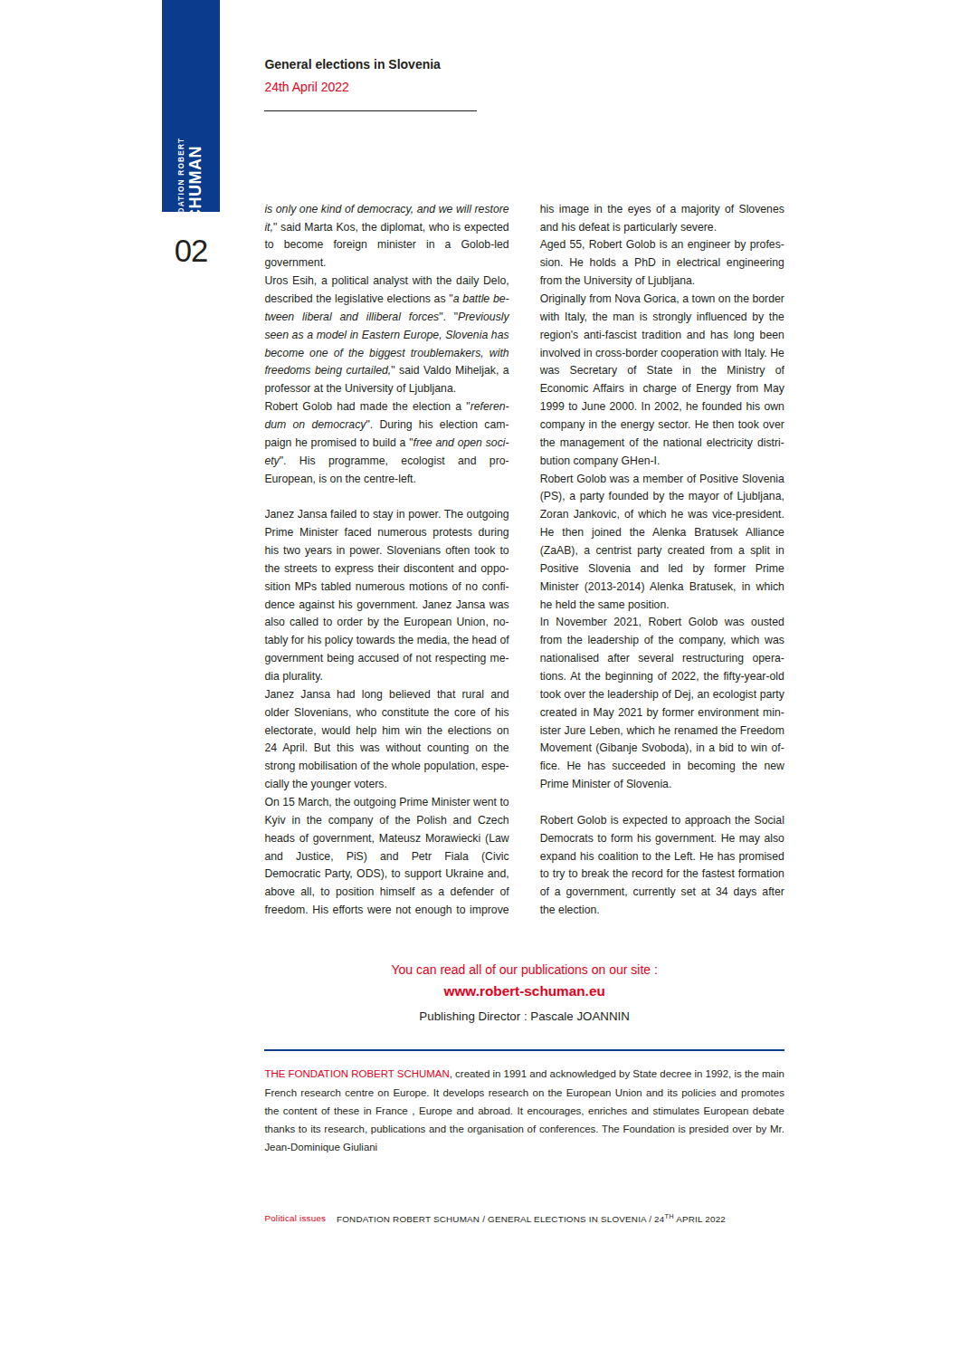FONDATION ROBERT SCHUMAN
02
General elections in Slovenia
24th April 2022
is only one kind of democracy, and we will restore it," said Marta Kos, the diplomat, who is expected to become foreign minister in a Golob-led government.
Uros Esih, a political analyst with the daily Delo, described the legislative elections as "a battle between liberal and illiberal forces". "Previously seen as a model in Eastern Europe, Slovenia has become one of the biggest troublemakers, with freedoms being curtailed," said Valdo Miheljak, a professor at the University of Ljubljana.
Robert Golob had made the election a "referendum on democracy". During his election campaign he promised to build a "free and open society". His programme, ecologist and pro-European, is on the centre-left.
Janez Jansa failed to stay in power. The outgoing Prime Minister faced numerous protests during his two years in power. Slovenians often took to the streets to express their discontent and opposition MPs tabled numerous motions of no confidence against his government. Janez Jansa was also called to order by the European Union, notably for his policy towards the media, the head of government being accused of not respecting media plurality.
Janez Jansa had long believed that rural and older Slovenians, who constitute the core of his electorate, would help him win the elections on 24 April. But this was without counting on the strong mobilisation of the whole population, especially the younger voters.
On 15 March, the outgoing Prime Minister went to Kyiv in the company of the Polish and Czech heads of government, Mateusz Morawiecki (Law and Justice, PiS) and Petr Fiala (Civic Democratic Party, ODS), to support Ukraine and, above all, to position himself as a defender of freedom. His efforts were not enough to improve his image in the eyes of a majority of Slovenes and his defeat is particularly severe.
Aged 55, Robert Golob is an engineer by profession. He holds a PhD in electrical engineering from the University of Ljubljana.
Originally from Nova Gorica, a town on the border with Italy, the man is strongly influenced by the region's anti-fascist tradition and has long been involved in cross-border cooperation with Italy. He was Secretary of State in the Ministry of Economic Affairs in charge of Energy from May 1999 to June 2000. In 2002, he founded his own company in the energy sector. He then took over the management of the national electricity distribution company GHen-I.
Robert Golob was a member of Positive Slovenia (PS), a party founded by the mayor of Ljubljana, Zoran Jankovic, of which he was vice-president. He then joined the Alenka Bratusek Alliance (ZaAB), a centrist party created from a split in Positive Slovenia and led by former Prime Minister (2013-2014) Alenka Bratusek, in which he held the same position.
In November 2021, Robert Golob was ousted from the leadership of the company, which was nationalised after several restructuring operations. At the beginning of 2022, the fifty-year-old took over the leadership of Dej, an ecologist party created in May 2021 by former environment minister Jure Leben, which he renamed the Freedom Movement (Gibanje Svoboda), in a bid to win office. He has succeeded in becoming the new Prime Minister of Slovenia.
Robert Golob is expected to approach the Social Democrats to form his government. He may also expand his coalition to the Left. He has promised to try to break the record for the fastest formation of a government, currently set at 34 days after the election.
You can read all of our publications on our site : www.robert-schuman.eu
Publishing Director : Pascale JOANNIN
THE FONDATION ROBERT SCHUMAN, created in 1991 and acknowledged by State decree in 1992, is the main French research centre on Europe. It develops research on the European Union and its policies and promotes the content of these in France , Europe and abroad. It encourages, enriches and stimulates European debate thanks to its research, publications and the organisation of conferences. The Foundation is presided over by Mr. Jean-Dominique Giuliani
Political issues FONDATION ROBERT SCHUMAN / GENERAL ELECTIONS IN SLOVENIA / 24TH APRIL 2022